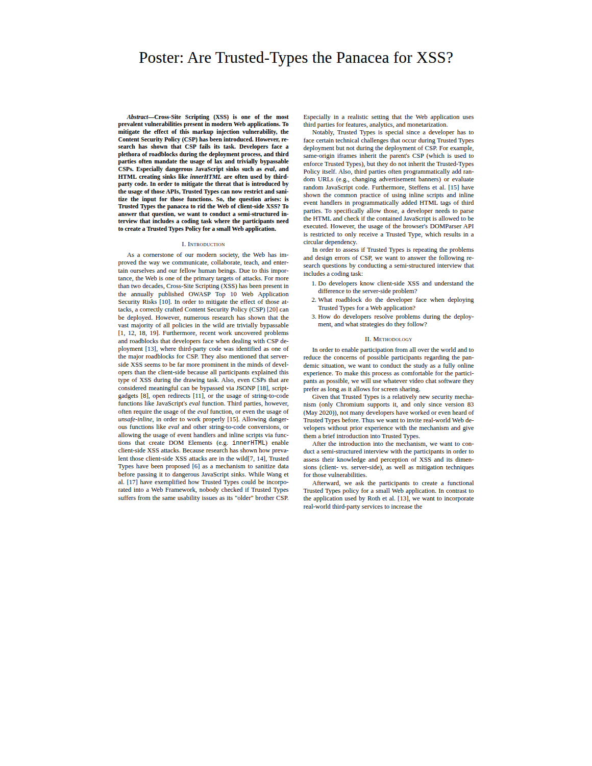Poster: Are Trusted-Types the Panacea for XSS?
Abstract—Cross-Site Scripting (XSS) is one of the most prevalent vulnerabilities present in modern Web applications. To mitigate the effect of this markup injection vulnerability, the Content Security Policy (CSP) has been introduced. However, research has shown that CSP fails its task. Developers face a plethora of roadblocks during the deployment process, and third parties often mandate the usage of lax and trivially bypassable CSPs. Especially dangerous JavaScript sinks such as eval, and HTML creating sinks like innerHTML are often used by third-party code. In order to mitigate the threat that is introduced by the usage of those APIs, Trusted Types can now restrict and sanitize the input for those functions. So, the question arises: is Trusted Types the panacea to rid the Web of client-side XSS? To answer that question, we want to conduct a semi-structured interview that includes a coding task where the participants need to create a Trusted Types Policy for a small Web application.
I. Introduction
As a cornerstone of our modern society, the Web has improved the way we communicate, collaborate, teach, and entertain ourselves and our fellow human beings. Due to this importance, the Web is one of the primary targets of attacks. For more than two decades, Cross-Site Scripting (XSS) has been present in the annually published OWASP Top 10 Web Application Security Risks [10]. In order to mitigate the effect of those attacks, a correctly crafted Content Security Policy (CSP) [20] can be deployed. However, numerous research has shown that the vast majority of all policies in the wild are trivially bypassable [1, 12, 18, 19]. Furthermore, recent work uncovered problems and roadblocks that developers face when dealing with CSP deployment [13], where third-party code was identified as one of the major roadblocks for CSP. They also mentioned that server-side XSS seems to be far more prominent in the minds of developers than the client-side because all participants explained this type of XSS during the drawing task. Also, even CSPs that are considered meaningful can be bypassed via JSONP [18], script-gadgets [8], open redirects [11], or the usage of string-to-code functions like JavaScript's eval function. Third parties, however, often require the usage of the eval function, or even the usage of unsafe-inline, in order to work properly [15]. Allowing dangerous functions like eval and other string-to-code conversions, or allowing the usage of event handlers and inline scripts via functions that create DOM Elements (e.g. innerHTML) enable client-side XSS attacks. Because research has shown how prevalent those client-side XSS attacks are in the wild[7, 14], Trusted Types have been proposed [6] as a mechanism to sanitize data before passing it to dangerous JavaScript sinks. While Wang et al. [17] have exemplified how Trusted Types could be incorporated into a Web Framework, nobody checked if Trusted Types suffers from the same usability issues as its "older" brother CSP. Especially in a realistic setting that the Web application uses third parties for features, analytics, and monetarization.
Notably, Trusted Types is special since a developer has to face certain technical challenges that occur during Trusted Types deployment but not during the deployment of CSP. For example, same-origin iframes inherit the parent's CSP (which is used to enforce Trusted Types), but they do not inherit the Trusted-Types Policy itself. Also, third parties often programmatically add random URLs (e.g., changing advertisement banners) or evaluate random JavaScript code. Furthermore, Steffens et al. [15] have shown the common practice of using inline scripts and inline event handlers in programmatically added HTML tags of third parties. To specifically allow those, a developer needs to parse the HTML and check if the contained JavaScript is allowed to be executed. However, the usage of the browser's DOMParser API is restricted to only receive a Trusted Type, which results in a circular dependency.
In order to assess if Trusted Types is repeating the problems and design errors of CSP, we want to answer the following research questions by conducting a semi-structured interview that includes a coding task:
Do developers know client-side XSS and understand the difference to the server-side problem?
What roadblock do the developer face when deploying Trusted Types for a Web application?
How do developers resolve problems during the deployment, and what strategies do they follow?
II. Methodology
In order to enable participation from all over the world and to reduce the concerns of possible participants regarding the pandemic situation, we want to conduct the study as a fully online experience. To make this process as comfortable for the participants as possible, we will use whatever video chat software they prefer as long as it allows for screen sharing.
Given that Trusted Types is a relatively new security mechanism (only Chromium supports it, and only since version 83 (May 2020)), not many developers have worked or even heard of Trusted Types before. Thus we want to invite real-world Web developers without prior experience with the mechanism and give them a brief introduction into Trusted Types.
After the introduction into the mechanism, we want to conduct a semi-structured interview with the participants in order to assess their knowledge and perception of XSS and its dimensions (client- vs. server-side), as well as mitigation techniques for those vulnerabilities.
Afterward, we ask the participants to create a functional Trusted Types policy for a small Web application. In contrast to the application used by Roth et al. [13], we want to incorporate real-world third-party services to increase the